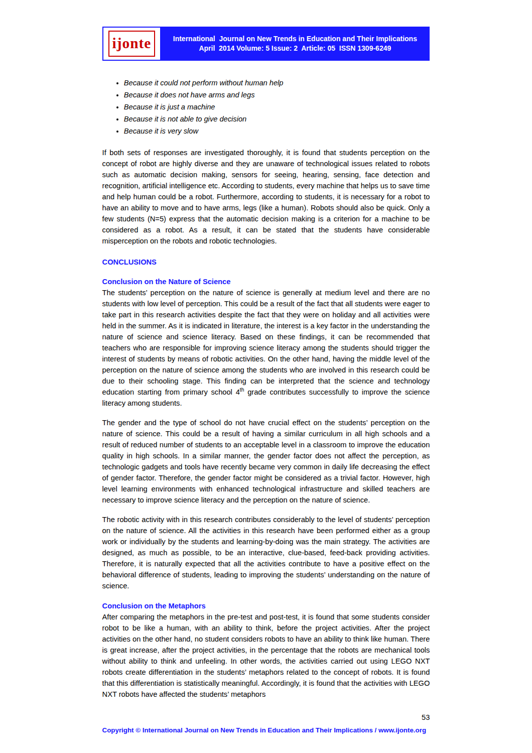ijonte
International Journal on New Trends in Education and Their Implications
April 2014 Volume: 5 Issue: 2 Article: 05 ISSN 1309-6249
Because it could not perform without human help
Because it does not have arms and legs
Because it is just a machine
Because it is not able to give decision
Because it is very slow
If both sets of responses are investigated thoroughly, it is found that students perception on the concept of robot are highly diverse and they are unaware of technological issues related to robots such as automatic decision making, sensors for seeing, hearing, sensing, face detection and recognition, artificial intelligence etc. According to students, every machine that helps us to save time and help human could be a robot. Furthermore, according to students, it is necessary for a robot to have an ability to move and to have arms, legs (like a human). Robots should also be quick. Only a few students (N=5) express that the automatic decision making is a criterion for a machine to be considered as a robot. As a result, it can be stated that the students have considerable misperception on the robots and robotic technologies.
Conclusions
Conclusion on the Nature of Science
The students’ perception on the nature of science is generally at medium level and there are no students with low level of perception. This could be a result of the fact that all students were eager to take part in this research activities despite the fact that they were on holiday and all activities were held in the summer. As it is indicated in literature, the interest is a key factor in the understanding the nature of science and science literacy. Based on these findings, it can be recommended that teachers who are responsible for improving science literacy among the students should trigger the interest of students by means of robotic activities. On the other hand, having the middle level of the perception on the nature of science among the students who are involved in this research could be due to their schooling stage. This finding can be interpreted that the science and technology education starting from primary school 4th grade contributes successfully to improve the science literacy among students.
The gender and the type of school do not have crucial effect on the students’ perception on the nature of science. This could be a result of having a similar curriculum in all high schools and a result of reduced number of students to an acceptable level in a classroom to improve the education quality in high schools. In a similar manner, the gender factor does not affect the perception, as technologic gadgets and tools have recently became very common in daily life decreasing the effect of gender factor. Therefore, the gender factor might be considered as a trivial factor. However, high level learning environments with enhanced technological infrastructure and skilled teachers are necessary to improve science literacy and the perception on the nature of science.
The robotic activity with in this research contributes considerably to the level of students’ perception on the nature of science. All the activities in this research have been performed either as a group work or individually by the students and learning-by-doing was the main strategy. The activities are designed, as much as possible, to be an interactive, clue-based, feed-back providing activities. Therefore, it is naturally expected that all the activities contribute to have a positive effect on the behavioral difference of students, leading to improving the students’ understanding on the nature of science.
Conclusion on the Metaphors
After comparing the metaphors in the pre-test and post-test, it is found that some students consider robot to be like a human, with an ability to think, before the project activities. After the project activities on the other hand, no student considers robots to have an ability to think like human. There is great increase, after the project activities, in the percentage that the robots are mechanical tools without ability to think and unfeeling. In other words, the activities carried out using LEGO NXT robots create differentiation in the students’ metaphors related to the concept of robots. It is found that this differentiation is statistically meaningful. Accordingly, it is found that the activities with LEGO NXT robots have affected the students’ metaphors
53
Copyright © International Journal on New Trends in Education and Their Implications / www.ijonte.org